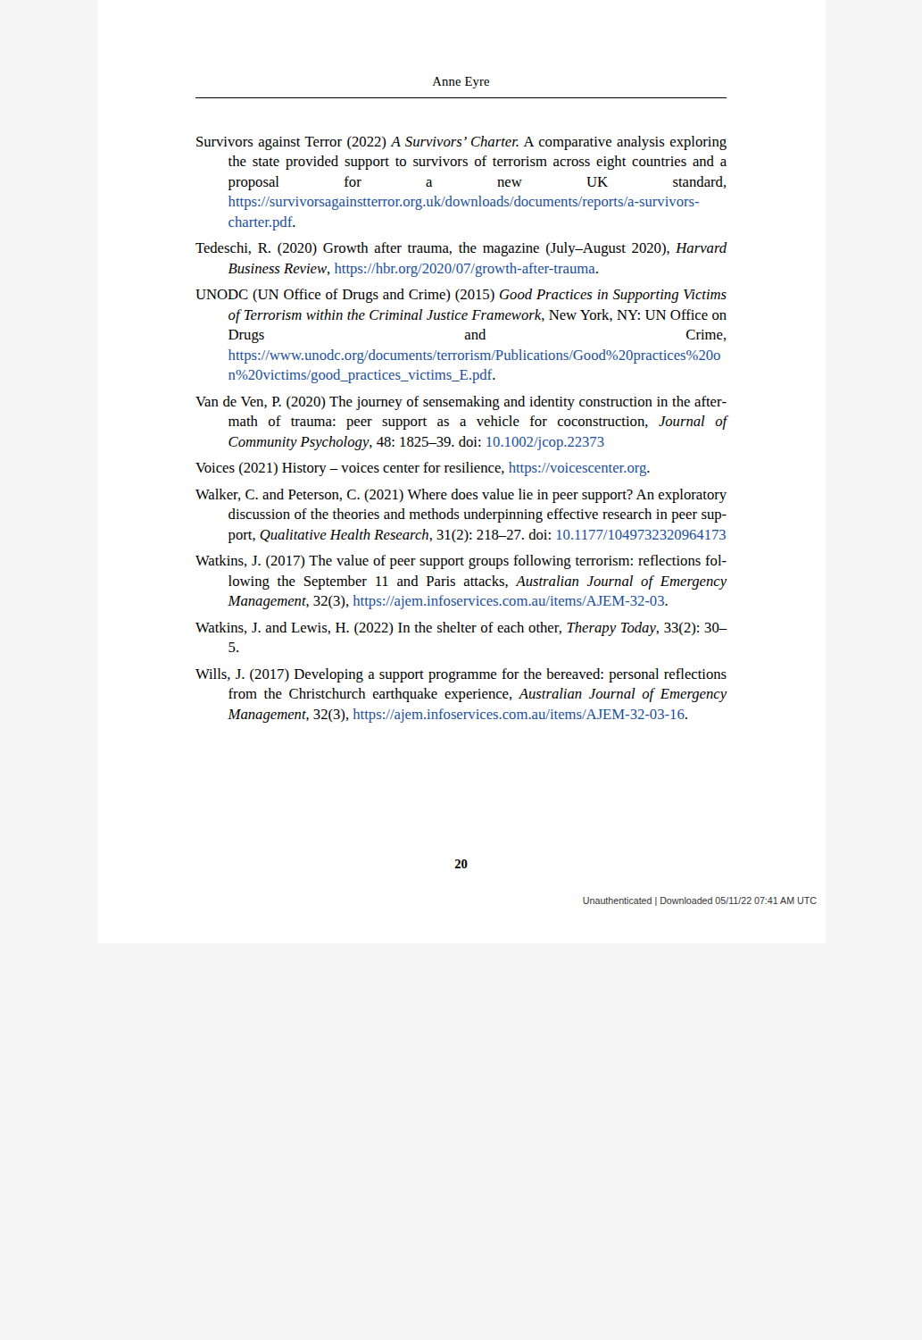Anne Eyre
Survivors against Terror (2022) A Survivors’ Charter. A comparative analysis exploring the state provided support to survivors of terrorism across eight countries and a proposal for a new UK standard, https://survivorsagainstterror.org.uk/downloads/documents/reports/a-survivors-charter.pdf.
Tedeschi, R. (2020) Growth after trauma, the magazine (July–August 2020), Harvard Business Review, https://hbr.org/2020/07/growth-after-trauma.
UNODC (UN Office of Drugs and Crime) (2015) Good Practices in Supporting Victims of Terrorism within the Criminal Justice Framework, New York, NY: UN Office on Drugs and Crime, https://www.unodc.org/documents/terrorism/Publications/Good%20practices%20on%20victims/good_practices_victims_E.pdf.
Van de Ven, P. (2020) The journey of sensemaking and identity construction in the aftermath of trauma: peer support as a vehicle for coconstruction, Journal of Community Psychology, 48: 1825–39. doi: 10.1002/jcop.22373
Voices (2021) History – voices center for resilience, https://voicescenter.org.
Walker, C. and Peterson, C. (2021) Where does value lie in peer support? An exploratory discussion of the theories and methods underpinning effective research in peer support, Qualitative Health Research, 31(2): 218–27. doi: 10.1177/1049732320964173
Watkins, J. (2017) The value of peer support groups following terrorism: reflections following the September 11 and Paris attacks, Australian Journal of Emergency Management, 32(3), https://ajem.infoservices.com.au/items/AJEM-32-03.
Watkins, J. and Lewis, H. (2022) In the shelter of each other, Therapy Today, 33(2): 30–5.
Wills, J. (2017) Developing a support programme for the bereaved: personal reflections from the Christchurch earthquake experience, Australian Journal of Emergency Management, 32(3), https://ajem.infoservices.com.au/items/AJEM-32-03-16.
20
Unauthenticated | Downloaded 05/11/22 07:41 AM UTC